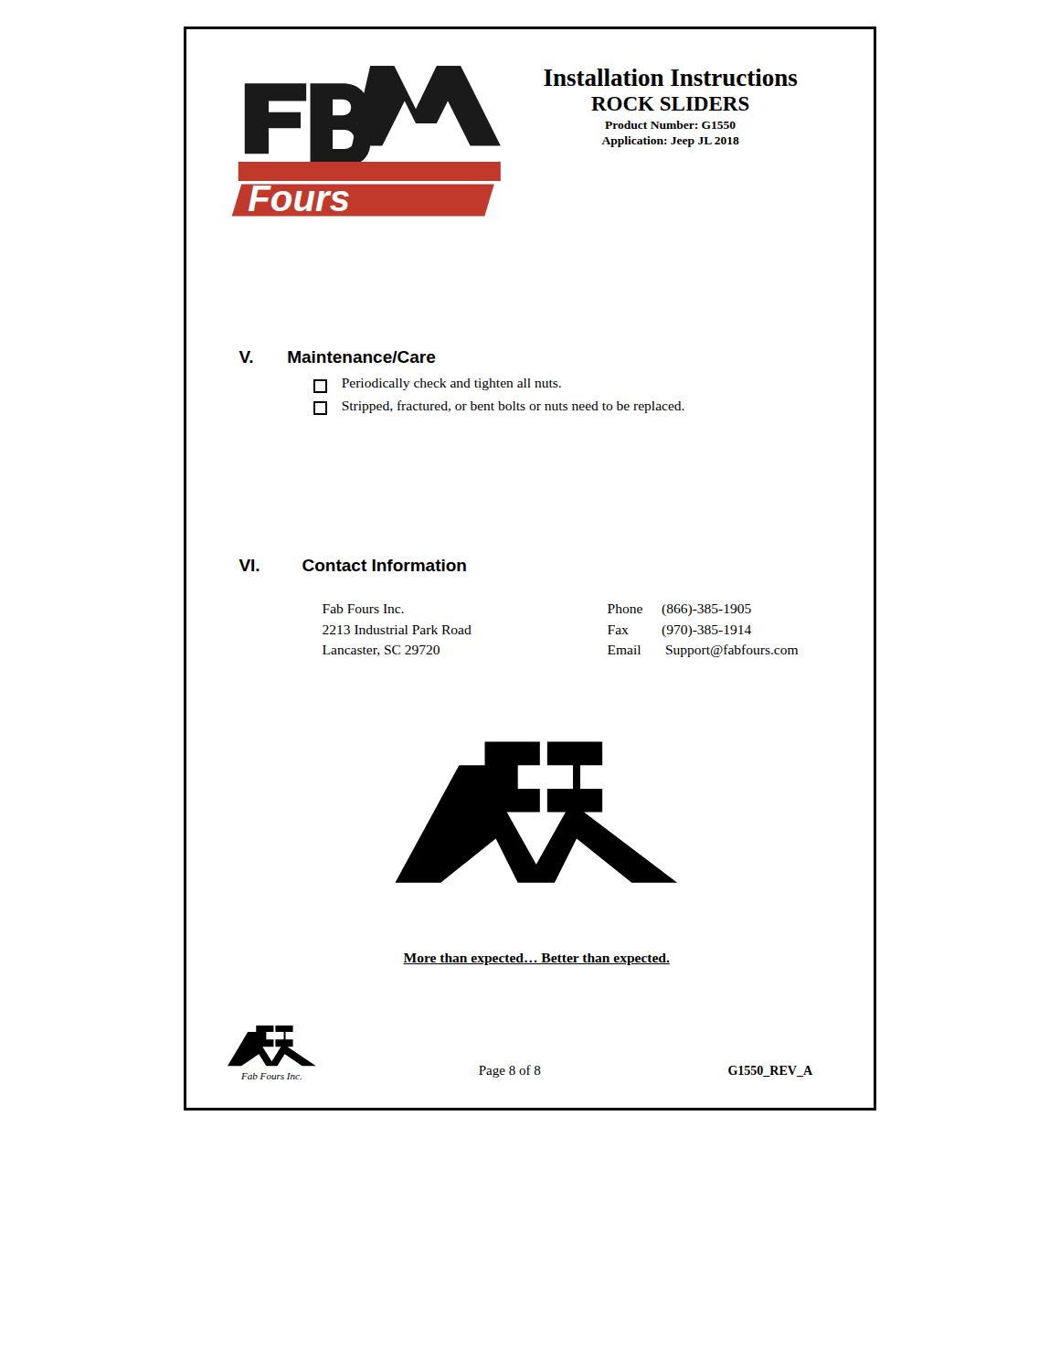Fours
Installation Instructions
ROCK SLIDERS
Product Number: G1550
Application: Jeep JL 2018
V. Maintenance/Care
Periodically check and tighten all nuts.
Stripped, fractured, or bent bolts or nuts need to be replaced.
VI. Contact Information
| Fab Fours Inc. | Phone | (866)-385-1905 |
| 2213 Industrial Park Road | Fax | (970)-385-1914 |
| Lancaster, SC 29720 | Email | Support@fabfours.com |
More than expected… Better than expected.
Fab Fours Inc.
Page 8 of 8
G1550_REV_A